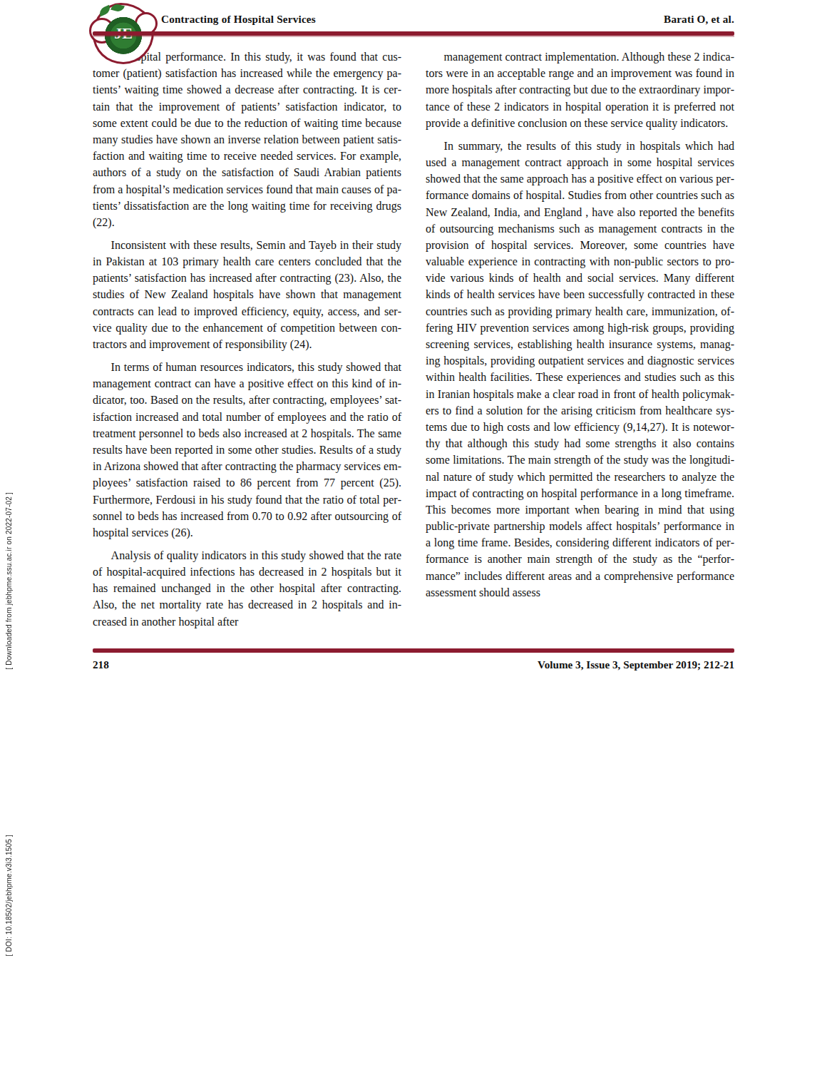[ DOI: 10.18502/jebhpme.v3i3.1505 ]
[ Downloaded from jebhpme.ssu.ac.ir on 2022-07-02 ]
JE
Contracting of Hospital Services
Barati O, et al.
of hospital performance. In this study, it was found that customer (patient) satisfaction has increased while the emergency patients’ waiting time showed a decrease after contracting. It is certain that the improvement of patients’ satisfaction indicator, to some extent could be due to the reduction of waiting time because many studies have shown an inverse relation between patient satisfaction and waiting time to receive needed services. For example, authors of a study on the satisfaction of Saudi Arabian patients from a hospital’s medication services found that main causes of patients’ dissatisfaction are the long waiting time for receiving drugs (22).
Inconsistent with these results, Semin and Tayeb in their study in Pakistan at 103 primary health care centers concluded that the patients’ satisfaction has increased after contracting (23). Also, the studies of New Zealand hospitals have shown that management contracts can lead to improved efficiency, equity, access, and service quality due to the enhancement of competition between contractors and improvement of responsibility (24).
In terms of human resources indicators, this study showed that management contract can have a positive effect on this kind of indicator, too. Based on the results, after contracting, employees’ satisfaction increased and total number of employees and the ratio of treatment personnel to beds also increased at 2 hospitals. The same results have been reported in some other studies. Results of a study in Arizona showed that after contracting the pharmacy services employees’ satisfaction raised to 86 percent from 77 percent (25). Furthermore, Ferdousi in his study found that the ratio of total personnel to beds has increased from 0.70 to 0.92 after outsourcing of hospital services (26).
Analysis of quality indicators in this study showed that the rate of hospital-acquired infections has decreased in 2 hospitals but it has remained unchanged in the other hospital after contracting. Also, the net mortality rate has decreased in 2 hospitals and increased in another hospital after
management contract implementation. Although these 2 indicators were in an acceptable range and an improvement was found in more hospitals after contracting but due to the extraordinary importance of these 2 indicators in hospital operation it is preferred not provide a definitive conclusion on these service quality indicators.
In summary, the results of this study in hospitals which had used a management contract approach in some hospital services showed that the same approach has a positive effect on various performance domains of hospital. Studies from other countries such as New Zealand, India, and England , have also reported the benefits of outsourcing mechanisms such as management contracts in the provision of hospital services. Moreover, some countries have valuable experience in contracting with non-public sectors to provide various kinds of health and social services. Many different kinds of health services have been successfully contracted in these countries such as providing primary health care, immunization, offering HIV prevention services among high-risk groups, providing screening services, establishing health insurance systems, managing hospitals, providing outpatient services and diagnostic services within health facilities. These experiences and studies such as this in Iranian hospitals make a clear road in front of health policymakers to find a solution for the arising criticism from healthcare systems due to high costs and low efficiency (9,14,27). It is noteworthy that although this study had some strengths it also contains some limitations. The main strength of the study was the longitudinal nature of study which permitted the researchers to analyze the impact of contracting on hospital performance in a long timeframe. This becomes more important when bearing in mind that using public-private partnership models affect hospitals’ performance in a long time frame. Besides, considering different indicators of performance is another main strength of the study as the “performance” includes different areas and a comprehensive performance assessment should assess
218
Volume 3, Issue 3, September 2019; 212-21